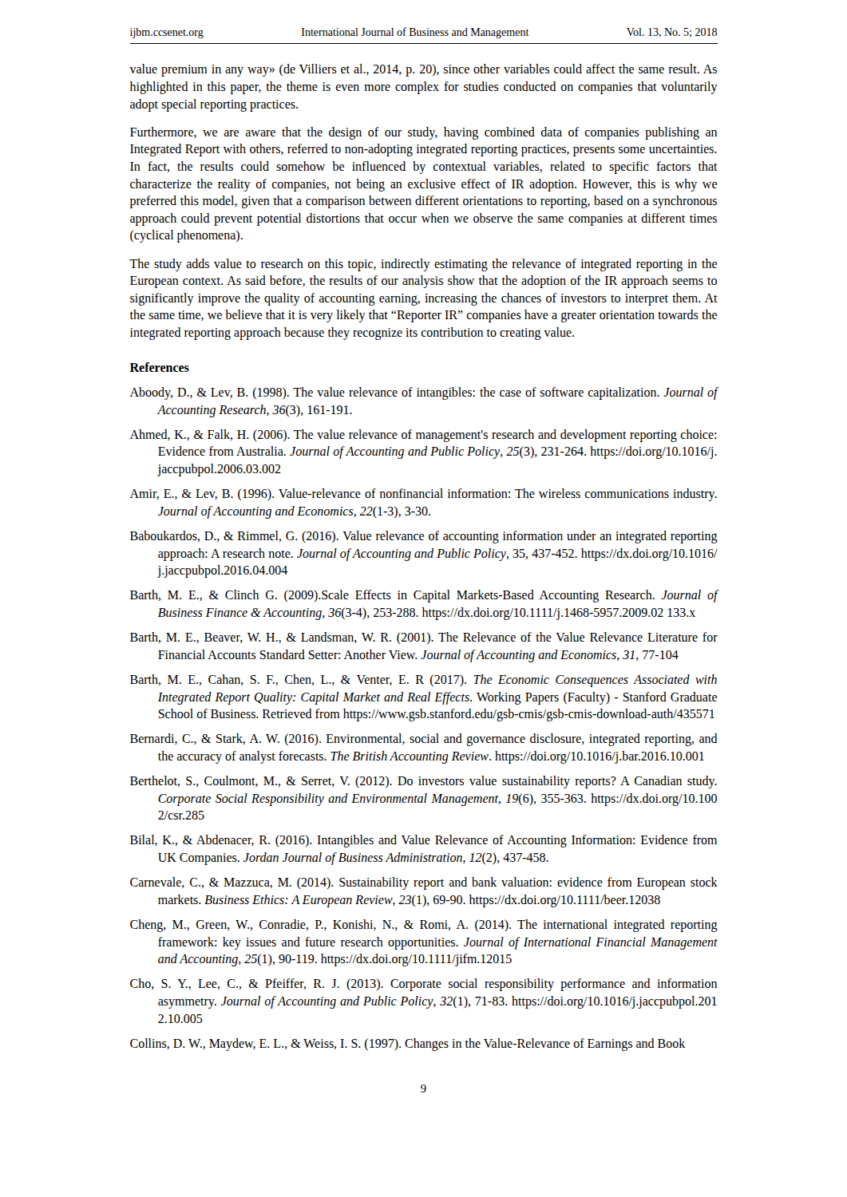ijbm.ccsenet.org International Journal of Business and Management Vol. 13, No. 5; 2018
value premium in any way» (de Villiers et al., 2014, p. 20), since other variables could affect the same result. As highlighted in this paper, the theme is even more complex for studies conducted on companies that voluntarily adopt special reporting practices.
Furthermore, we are aware that the design of our study, having combined data of companies publishing an Integrated Report with others, referred to non-adopting integrated reporting practices, presents some uncertainties. In fact, the results could somehow be influenced by contextual variables, related to specific factors that characterize the reality of companies, not being an exclusive effect of IR adoption. However, this is why we preferred this model, given that a comparison between different orientations to reporting, based on a synchronous approach could prevent potential distortions that occur when we observe the same companies at different times (cyclical phenomena).
The study adds value to research on this topic, indirectly estimating the relevance of integrated reporting in the European context. As said before, the results of our analysis show that the adoption of the IR approach seems to significantly improve the quality of accounting earning, increasing the chances of investors to interpret them. At the same time, we believe that it is very likely that “Reporter IR” companies have a greater orientation towards the integrated reporting approach because they recognize its contribution to creating value.
References
Aboody, D., & Lev, B. (1998). The value relevance of intangibles: the case of software capitalization. Journal of Accounting Research, 36(3), 161-191.
Ahmed, K., & Falk, H. (2006). The value relevance of management's research and development reporting choice: Evidence from Australia. Journal of Accounting and Public Policy, 25(3), 231-264. https://doi.org/10.1016/j.jaccpubpol.2006.03.002
Amir, E., & Lev, B. (1996). Value-relevance of nonfinancial information: The wireless communications industry. Journal of Accounting and Economics, 22(1-3), 3-30.
Baboukardos, D., & Rimmel, G. (2016). Value relevance of accounting information under an integrated reporting approach: A research note. Journal of Accounting and Public Policy, 35, 437-452. https://dx.doi.org/10.1016/j.jaccpubpol.2016.04.004
Barth, M. E., & Clinch G. (2009).Scale Effects in Capital Markets-Based Accounting Research. Journal of Business Finance & Accounting, 36(3-4), 253-288. https://dx.doi.org/10.1111/j.1468-5957.2009.02 133.x
Barth, M. E., Beaver, W. H., & Landsman, W. R. (2001). The Relevance of the Value Relevance Literature for Financial Accounts Standard Setter: Another View. Journal of Accounting and Economics, 31, 77-104
Barth, M. E., Cahan, S. F., Chen, L., & Venter, E. R (2017). The Economic Consequences Associated with Integrated Report Quality: Capital Market and Real Effects. Working Papers (Faculty) - Stanford Graduate School of Business. Retrieved from https://www.gsb.stanford.edu/gsb-cmis/gsb-cmis-download-auth/435571
Bernardi, C., & Stark, A. W. (2016). Environmental, social and governance disclosure, integrated reporting, and the accuracy of analyst forecasts. The British Accounting Review. https://doi.org/10.1016/j.bar.2016.10.001
Berthelot, S., Coulmont, M., & Serret, V. (2012). Do investors value sustainability reports? A Canadian study. Corporate Social Responsibility and Environmental Management, 19(6), 355-363. https://dx.doi.org/10.1002/csr.285
Bilal, K., & Abdenacer, R. (2016). Intangibles and Value Relevance of Accounting Information: Evidence from UK Companies. Jordan Journal of Business Administration, 12(2), 437-458.
Carnevale, C., & Mazzuca, M. (2014). Sustainability report and bank valuation: evidence from European stock markets. Business Ethics: A European Review, 23(1), 69-90. https://dx.doi.org/10.1111/beer.12038
Cheng, M., Green, W., Conradie, P., Konishi, N., & Romi, A. (2014). The international integrated reporting framework: key issues and future research opportunities. Journal of International Financial Management and Accounting, 25(1), 90-119. https://dx.doi.org/10.1111/jifm.12015
Cho, S. Y., Lee, C., & Pfeiffer, R. J. (2013). Corporate social responsibility performance and information asymmetry. Journal of Accounting and Public Policy, 32(1), 71-83. https://doi.org/10.1016/j.jaccpubpol.2012.10.005
Collins, D. W., Maydew, E. L., & Weiss, I. S. (1997). Changes in the Value-Relevance of Earnings and Book
9